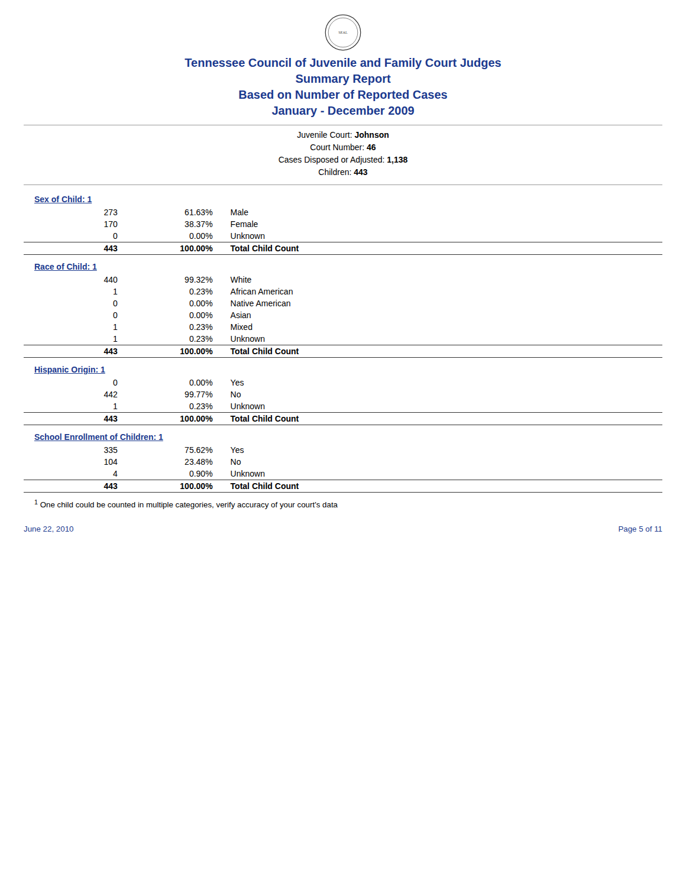Tennessee Council of Juvenile and Family Court Judges
Summary Report
Based on Number of Reported Cases
January - December 2009
Juvenile Court: Johnson
Court Number: 46
Cases Disposed or Adjusted: 1,138
Children: 443
Sex of Child: 1
| 273 | 61.63% | Male |
| 170 | 38.37% | Female |
| 0 | 0.00% | Unknown |
| 443 | 100.00% | Total Child Count |
Race of Child: 1
| 440 | 99.32% | White |
| 1 | 0.23% | African American |
| 0 | 0.00% | Native American |
| 0 | 0.00% | Asian |
| 1 | 0.23% | Mixed |
| 1 | 0.23% | Unknown |
| 443 | 100.00% | Total Child Count |
Hispanic Origin: 1
| 0 | 0.00% | Yes |
| 442 | 99.77% | No |
| 1 | 0.23% | Unknown |
| 443 | 100.00% | Total Child Count |
School Enrollment of Children: 1
| 335 | 75.62% | Yes |
| 104 | 23.48% | No |
| 4 | 0.90% | Unknown |
| 443 | 100.00% | Total Child Count |
1 One child could be counted in multiple categories, verify accuracy of your court's data
June 22, 2010
Page 5 of 11